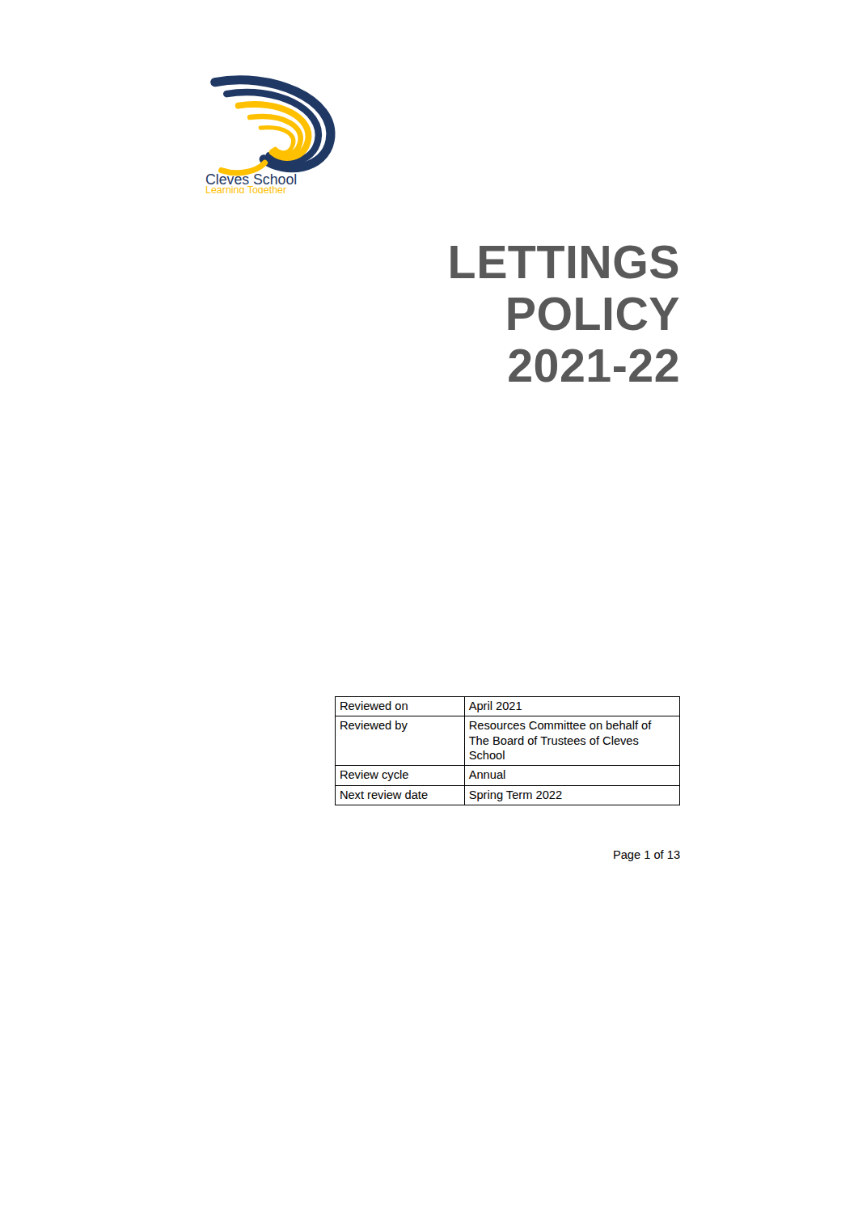Cleves School Learning Together
LETTINGS POLICY 2021-22
| Reviewed on | April 2021 |
| Reviewed by | Resources Committee on behalf of The Board of Trustees of Cleves School |
| Review cycle | Annual |
| Next review date | Spring Term 2022 |
Page 1 of 13